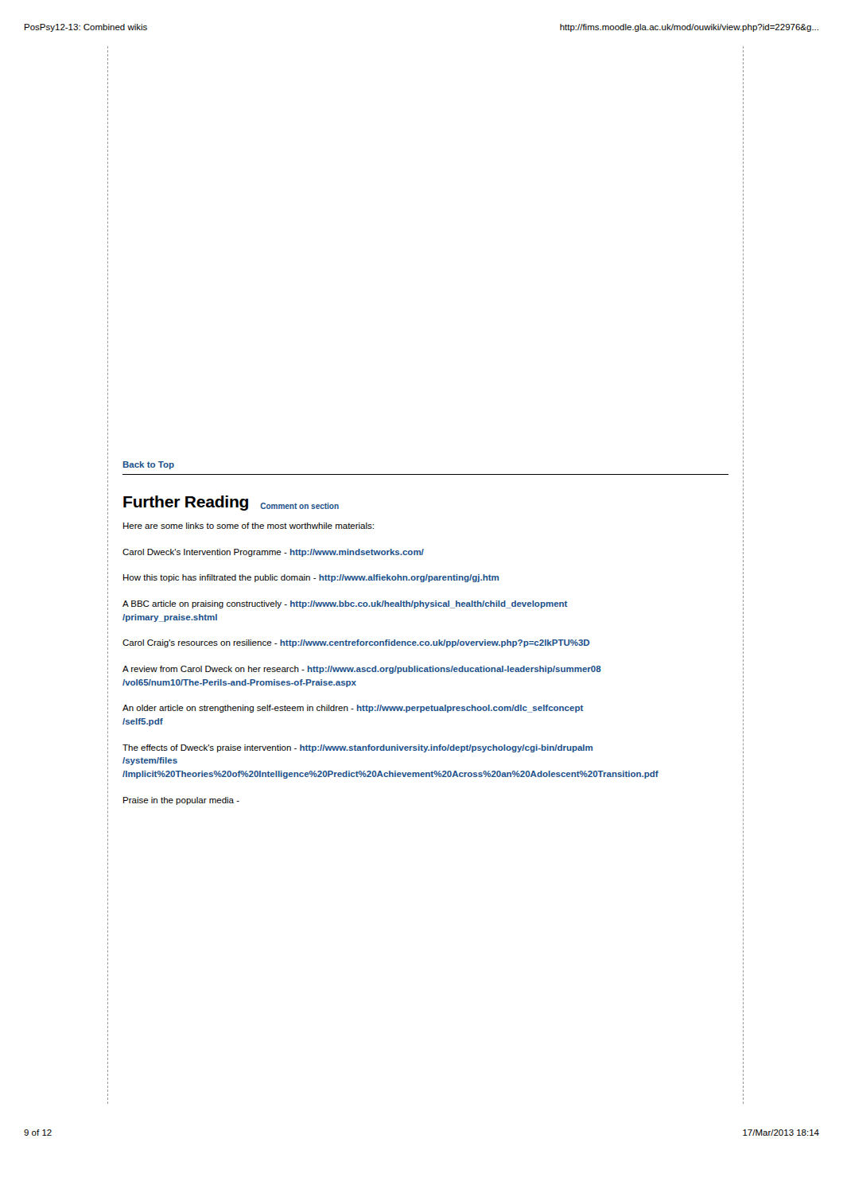PosPsy12-13: Combined wikis
http://fims.moodle.gla.ac.uk/mod/ouwiki/view.php?id=22976&g...
Back to Top
Further Reading
Comment on section
Here are some links to some of the most worthwhile materials:
Carol Dweck's Intervention Programme - http://www.mindsetworks.com/
How this topic has infiltrated the public domain - http://www.alfiekohn.org/parenting/gj.htm
A BBC article on praising constructively - http://www.bbc.co.uk/health/physical_health/child_development
/primary_praise.shtml
Carol Craig's resources on resilience - http://www.centreforconfidence.co.uk/pp/overview.php?p=c2lkPTU%3D
A review from Carol Dweck on her research - http://www.ascd.org/publications/educational-leadership/summer08
/vol65/num10/The-Perils-and-Promises-of-Praise.aspx
An older article on strengthening self-esteem in children - http://www.perpetualpreschool.com/dlc_selfconcept
/self5.pdf
The effects of Dweck's praise intervention - http://www.stanforduniversity.info/dept/psychology/cgi-bin/drupalm
/system/files
/Implicit%20Theories%20of%20Intelligence%20Predict%20Achievement%20Across%20an%20Adolescent%20Transition.pdf
Praise in the popular media -
9 of 12
17/Mar/2013 18:14